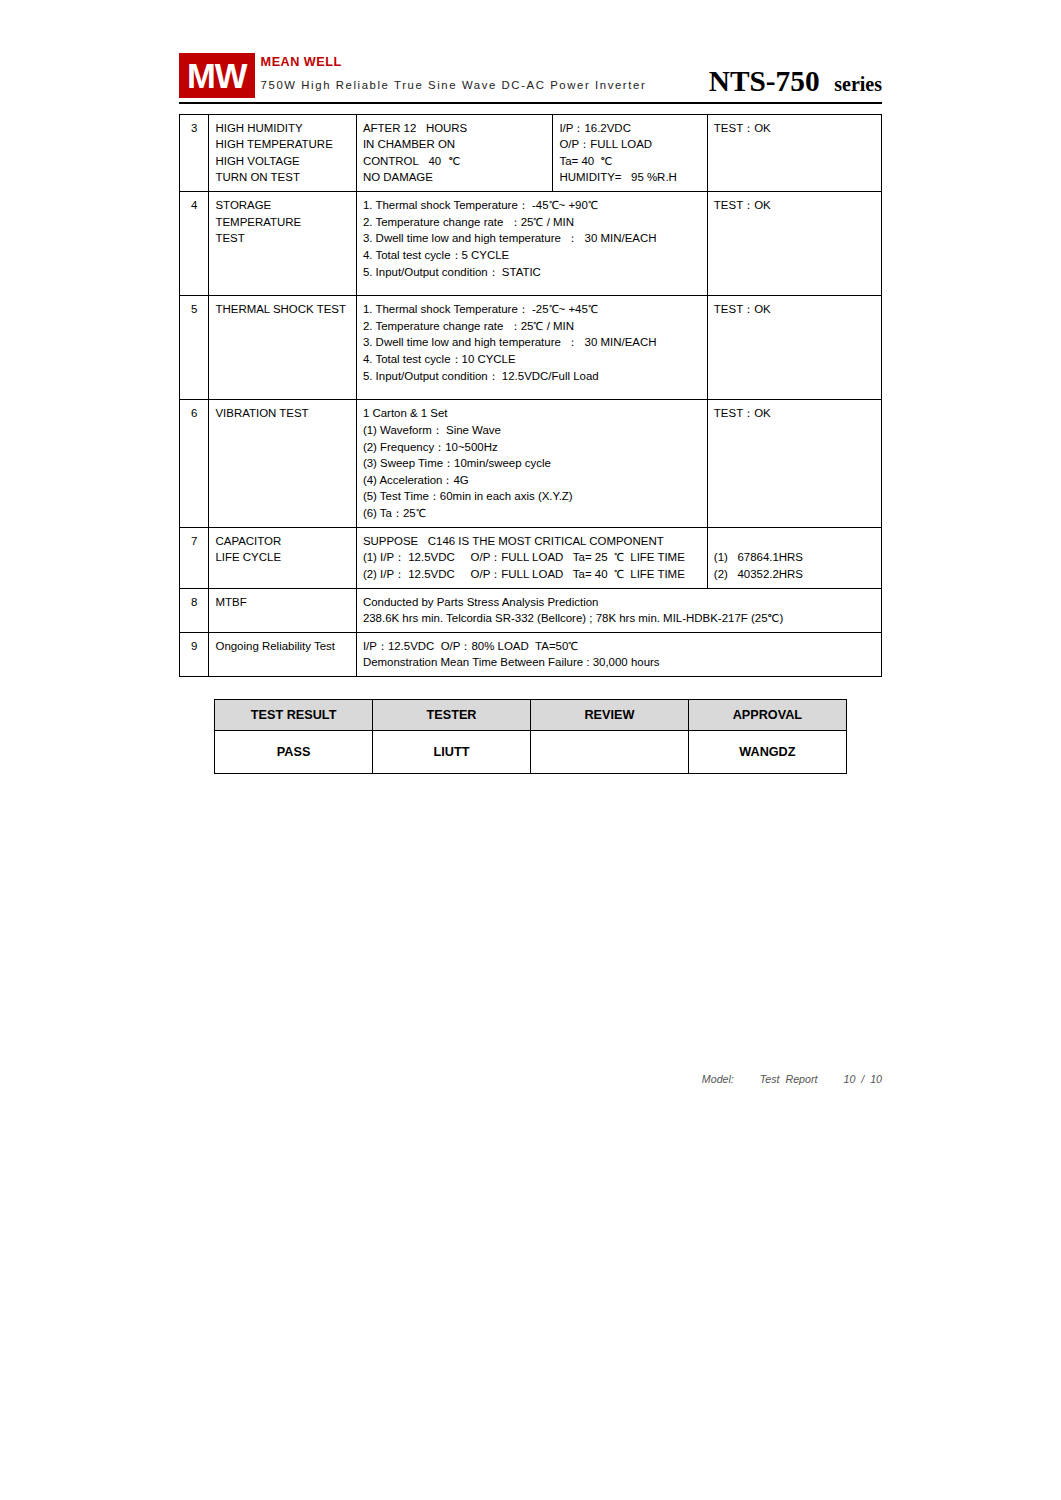MW
MEAN WELL
750W High Reliable True Sine Wave DC-AC Power Inverter
NTS-750 series
| 3 | HIGH HUMIDITY HIGH TEMPERATURE HIGH VOLTAGE TURN ON TEST | AFTER 12 HOURS IN CHAMBER ON CONTROL 40 ℃ NO DAMAGE | I/P：16.2VDC O/P：FULL LOAD Ta= 40 ℃ HUMIDITY= 95 %R.H | TEST：OK |
| 4 | STORAGE TEMPERATURE TEST | 1. Thermal shock Temperature： -45℃~ +90℃ 2. Temperature change rate ：25℃ / MIN 3. Dwell time low and high temperature ： 30 MIN/EACH 4. Total test cycle：5 CYCLE 5. Input/Output condition： STATIC | TEST：OK |
| 5 | THERMAL SHOCK TEST | 1. Thermal shock Temperature： -25℃~ +45℃ 2. Temperature change rate ：25℃ / MIN 3. Dwell time low and high temperature ： 30 MIN/EACH 4. Total test cycle：10 CYCLE 5. Input/Output condition： 12.5VDC/Full Load | TEST：OK |
| 6 | VIBRATION TEST | 1 Carton & 1 Set (1) Waveform： Sine Wave (2) Frequency：10~500Hz (3) Sweep Time：10min/sweep cycle (4) Acceleration：4G (5) Test Time：60min in each axis (X.Y.Z) (6) Ta：25℃ | TEST：OK |
| 7 | CAPACITOR LIFE CYCLE | SUPPOSE C146 IS THE MOST CRITICAL COMPONENT (1) I/P： 12.5VDC O/P：FULL LOAD Ta= 25 ℃ LIFE TIME (2) I/P： 12.5VDC O/P：FULL LOAD Ta= 40 ℃ LIFE TIME | (1) 67864.1HRS (2) 40352.2HRS |
| 8 | MTBF | Conducted by Parts Stress Analysis Prediction 238.6K hrs min. Telcordia SR-332 (Bellcore) ; 78K hrs min. MIL-HDBK-217F (25℃) |
| 9 | Ongoing Reliability Test | I/P：12.5VDC O/P：80% LOAD TA=50℃ Demonstration Mean Time Between Failure : 30,000 hours |
| TEST RESULT | TESTER | REVIEW | APPROVAL |
| --- | --- | --- | --- |
| PASS | LIUTT | | WANGDZ |
Model:Test Report 10 / 10